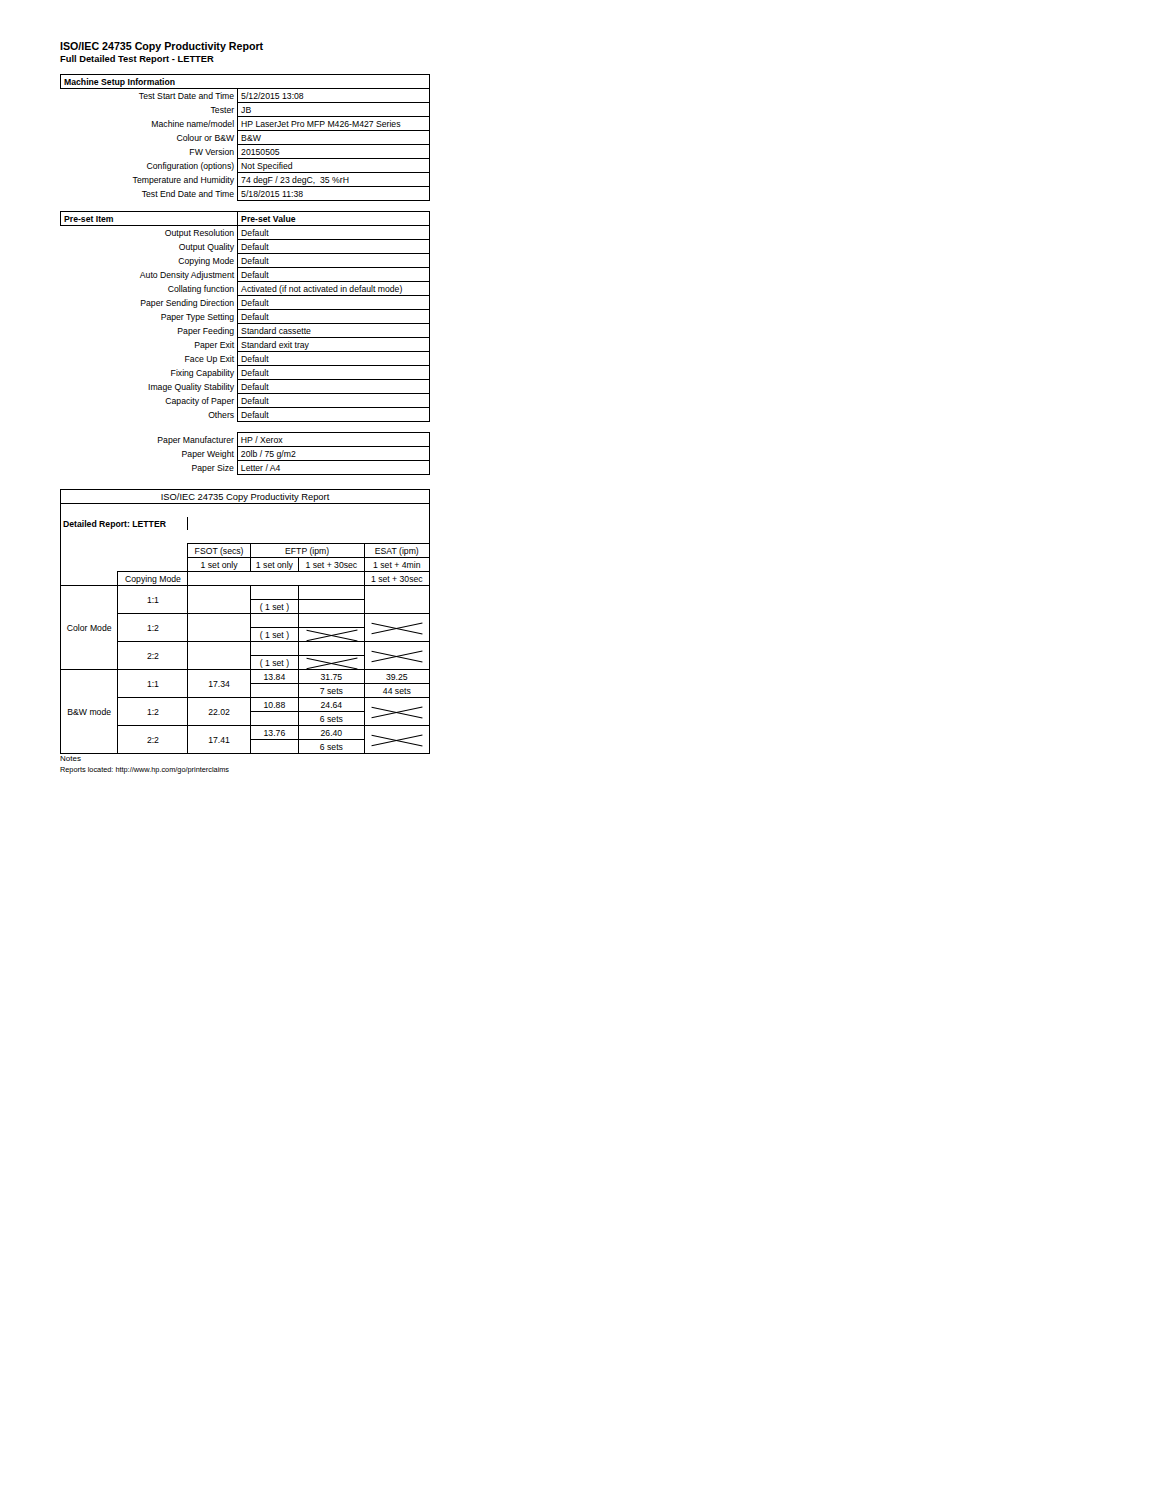ISO/IEC 24735 Copy Productivity Report
Full Detailed Test Report - LETTER
| Machine Setup Information |
| Test Start Date and Time | 5/12/2015 13:08 |
| Tester | JB |
| Machine name/model | HP LaserJet Pro MFP M426-M427 Series |
| Colour or B&W | B&W |
| FW Version | 20150505 |
| Configuration (options) | Not Specified |
| Temperature and Humidity | 74 degF / 23 degC, 35 %rH |
| Test End Date and Time | 5/18/2015 11:38 |
| Pre-set Item | Pre-set Value |
| Output Resolution | Default |
| Output Quality | Default |
| Copying Mode | Default |
| Auto Density Adjustment | Default |
| Collating function | Activated (if not activated in default mode) |
| Paper Sending Direction | Default |
| Paper Type Setting | Default |
| Paper Feeding | Standard cassette |
| Paper Exit | Standard exit tray |
| Face Up Exit | Default |
| Fixing Capability | Default |
| Image Quality Stability | Default |
| Capacity of Paper | Default |
| Others | Default |
| Paper Manufacturer | HP / Xerox |
| Paper Weight | 20lb / 75 g/m2 |
| Paper Size | Letter / A4 |
| ISO/IEC 24735 Copy Productivity Report |
| Detailed Report: LETTER | | | | |
| | | FSOT (secs) | EFTP (ipm) | ESAT (ipm) |
| 1 set only | 1 set only | 1 set + 30sec | 1 set + 4min |
| | Copying Mode | | | | 1 set + 30sec |
| Color Mode | 1:1 | | | | |
| ( 1 set ) | |
| 1:2 | | | | |
| ( 1 set ) | |
| 2:2 | | | | |
| ( 1 set ) | |
| B&W mode | 1:1 | 17.34 | 13.84 | 31.75 | 39.25 |
| | 7 sets | 44 sets |
| 1:2 | 22.02 | 10.88 | 24.64 | |
| | 6 sets |
| 2:2 | 17.41 | 13.76 | 26.40 | |
| | 6 sets |
Notes
Reports located: http://www.hp.com/go/printerclaims